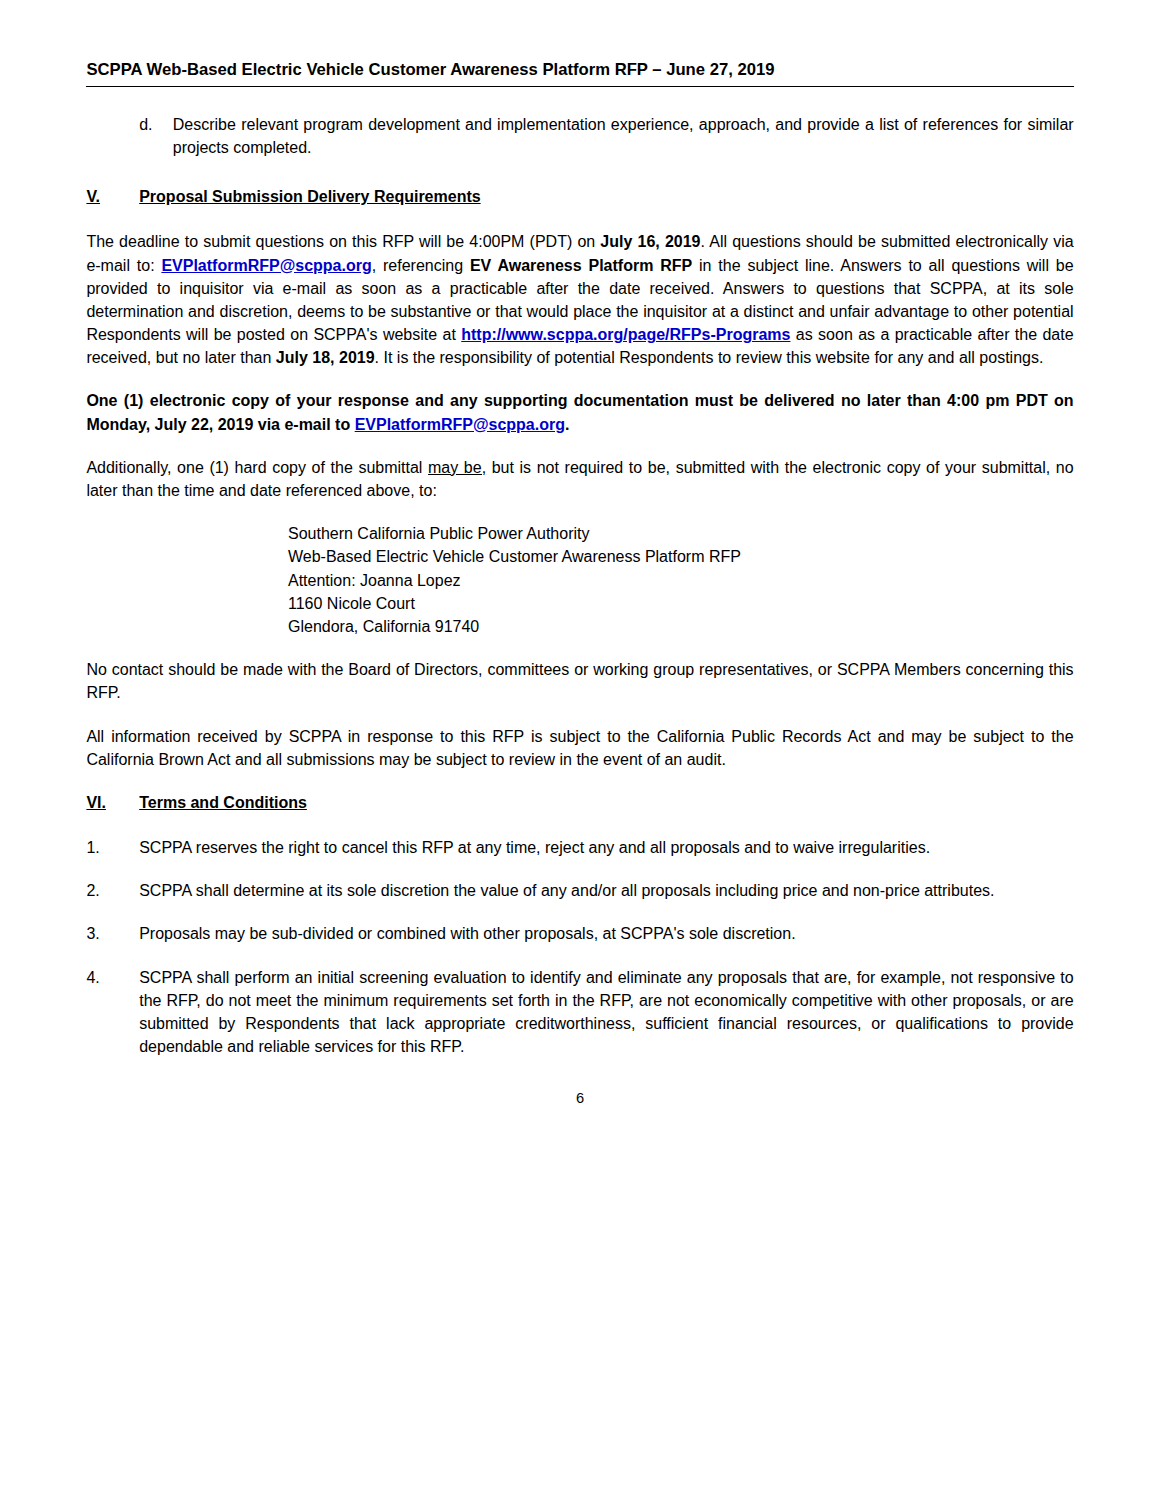SCPPA Web-Based Electric Vehicle Customer Awareness Platform RFP – June 27, 2019
d. Describe relevant program development and implementation experience, approach, and provide a list of references for similar projects completed.
V. Proposal Submission Delivery Requirements
The deadline to submit questions on this RFP will be 4:00PM (PDT) on July 16, 2019. All questions should be submitted electronically via e-mail to: EVPlatformRFP@scppa.org, referencing EV Awareness Platform RFP in the subject line. Answers to all questions will be provided to inquisitor via e-mail as soon as a practicable after the date received. Answers to questions that SCPPA, at its sole determination and discretion, deems to be substantive or that would place the inquisitor at a distinct and unfair advantage to other potential Respondents will be posted on SCPPA's website at http://www.scppa.org/page/RFPs-Programs as soon as a practicable after the date received, but no later than July 18, 2019. It is the responsibility of potential Respondents to review this website for any and all postings.
One (1) electronic copy of your response and any supporting documentation must be delivered no later than 4:00 pm PDT on Monday, July 22, 2019 via e-mail to EVPlatformRFP@scppa.org.
Additionally, one (1) hard copy of the submittal may be, but is not required to be, submitted with the electronic copy of your submittal, no later than the time and date referenced above, to:
Southern California Public Power Authority
Web-Based Electric Vehicle Customer Awareness Platform RFP
Attention: Joanna Lopez
1160 Nicole Court
Glendora, California 91740
No contact should be made with the Board of Directors, committees or working group representatives, or SCPPA Members concerning this RFP.
All information received by SCPPA in response to this RFP is subject to the California Public Records Act and may be subject to the California Brown Act and all submissions may be subject to review in the event of an audit.
VI. Terms and Conditions
SCPPA reserves the right to cancel this RFP at any time, reject any and all proposals and to waive irregularities.
SCPPA shall determine at its sole discretion the value of any and/or all proposals including price and non-price attributes.
Proposals may be sub-divided or combined with other proposals, at SCPPA's sole discretion.
SCPPA shall perform an initial screening evaluation to identify and eliminate any proposals that are, for example, not responsive to the RFP, do not meet the minimum requirements set forth in the RFP, are not economically competitive with other proposals, or are submitted by Respondents that lack appropriate creditworthiness, sufficient financial resources, or qualifications to provide dependable and reliable services for this RFP.
6